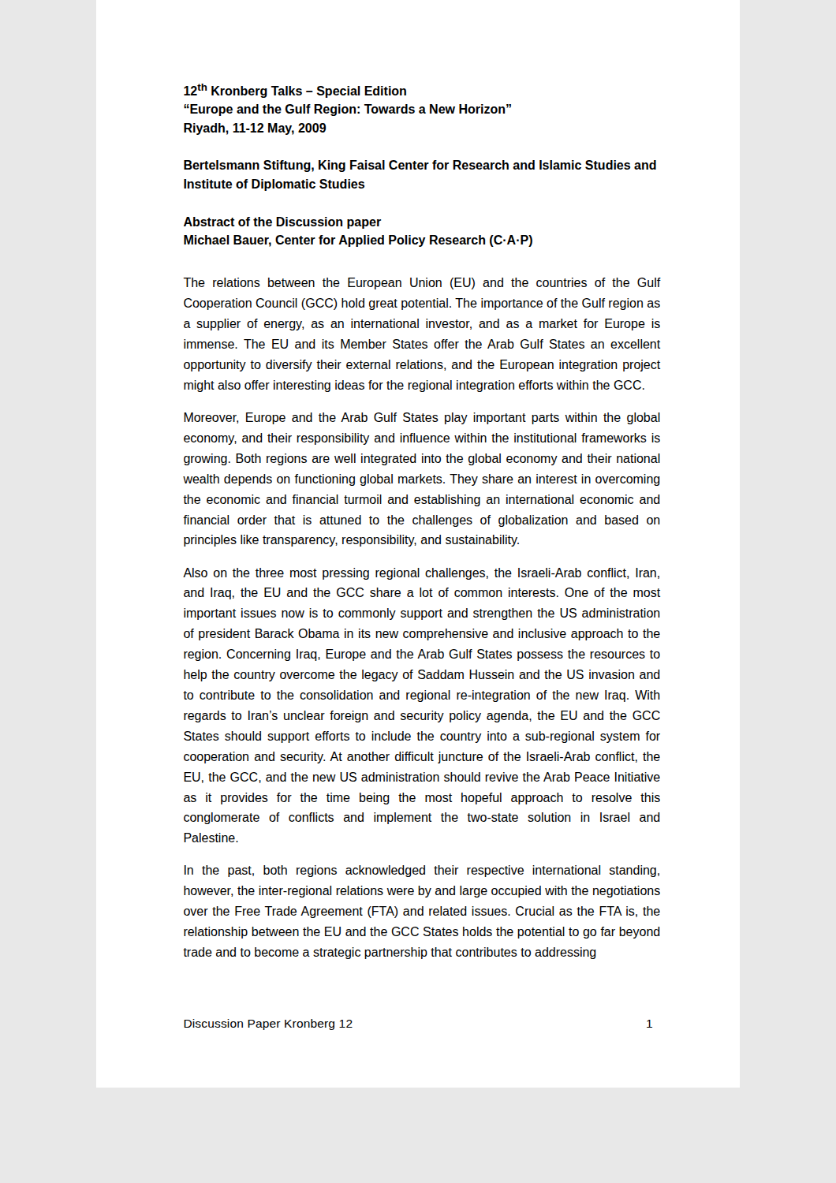12th Kronberg Talks – Special Edition
“Europe and the Gulf Region: Towards a New Horizon”
Riyadh, 11-12 May, 2009
Bertelsmann Stiftung, King Faisal Center for Research and Islamic Studies and Institute of Diplomatic Studies
Abstract of the Discussion paper
Michael Bauer, Center for Applied Policy Research (C·A·P)
The relations between the European Union (EU) and the countries of the Gulf Cooperation Council (GCC) hold great potential. The importance of the Gulf region as a supplier of energy, as an international investor, and as a market for Europe is immense. The EU and its Member States offer the Arab Gulf States an excellent opportunity to diversify their external relations, and the European integration project might also offer interesting ideas for the regional integration efforts within the GCC.
Moreover, Europe and the Arab Gulf States play important parts within the global economy, and their responsibility and influence within the institutional frameworks is growing. Both regions are well integrated into the global economy and their national wealth depends on functioning global markets. They share an interest in overcoming the economic and financial turmoil and establishing an international economic and financial order that is attuned to the challenges of globalization and based on principles like transparency, responsibility, and sustainability.
Also on the three most pressing regional challenges, the Israeli-Arab conflict, Iran, and Iraq, the EU and the GCC share a lot of common interests. One of the most important issues now is to commonly support and strengthen the US administration of president Barack Obama in its new comprehensive and inclusive approach to the region. Concerning Iraq, Europe and the Arab Gulf States possess the resources to help the country overcome the legacy of Saddam Hussein and the US invasion and to contribute to the consolidation and regional re-integration of the new Iraq. With regards to Iran’s unclear foreign and security policy agenda, the EU and the GCC States should support efforts to include the country into a sub-regional system for cooperation and security. At another difficult juncture of the Israeli-Arab conflict, the EU, the GCC, and the new US administration should revive the Arab Peace Initiative as it provides for the time being the most hopeful approach to resolve this conglomerate of conflicts and implement the two-state solution in Israel and Palestine.
In the past, both regions acknowledged their respective international standing, however, the inter-regional relations were by and large occupied with the negotiations over the Free Trade Agreement (FTA) and related issues. Crucial as the FTA is, the relationship between the EU and the GCC States holds the potential to go far beyond trade and to become a strategic partnership that contributes to addressing
Discussion Paper Kronberg 12 1